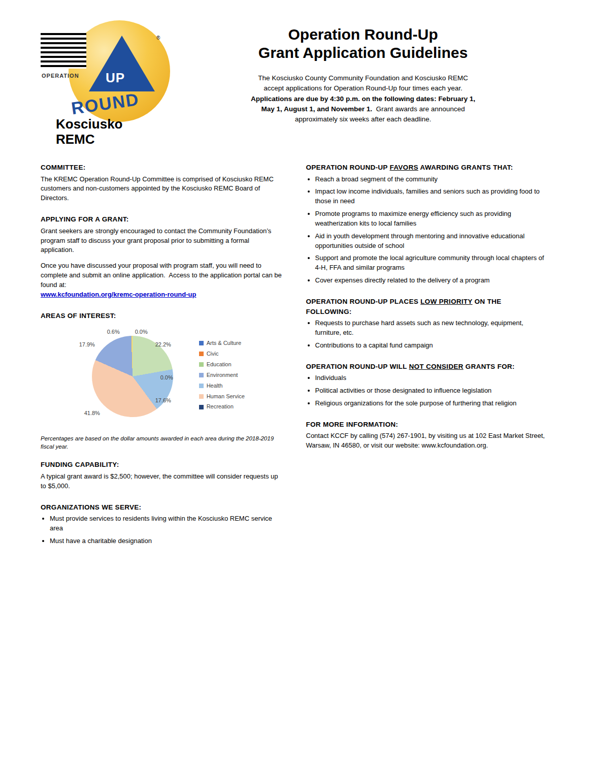OPERATION
UP
®
ROUND
Kosciusko
REMC
Operation Round-Up
Grant Application Guidelines
The Kosciusko County Community Foundation and Kosciusko REMC
accept applications for Operation Round-Up four times each year.
Applications are due by 4:30 p.m. on the following dates: February 1,
May 1, August 1, and November 1. Grant awards are announced
approximately six weeks after each deadline.
COMMITTEE:
The KREMC Operation Round-Up Committee is comprised of Kosciusko REMC customers and non-customers appointed by the Kosciusko REMC Board of Directors.
APPLYING FOR A GRANT:
Grant seekers are strongly encouraged to contact the Community Foundation’s program staff to discuss your grant proposal prior to submitting a formal application.
Once you have discussed your proposal with program staff, you will need to complete and submit an online application. Access to the application portal can be found at:
www.kcfoundation.org/kremc-operation-round-up
AREAS OF INTEREST:
22.2% 0.0% 17.6% 41.8% 17.9% 0.6% 0.0%
Arts & Culture
Civic
Education
Environment
Health
Human Service
Recreation
Percentages are based on the dollar amounts awarded in each area during the 2018-2019 fiscal year.
FUNDING CAPABILITY:
A typical grant award is $2,500; however, the committee will consider requests up to $5,000.
ORGANIZATIONS WE SERVE:
Must provide services to residents living within the Kosciusko REMC service area
Must have a charitable designation
OPERATION ROUND-UP FAVORS AWARDING GRANTS THAT:
Reach a broad segment of the community
Impact low income individuals, families and seniors such as providing food to those in need
Promote programs to maximize energy efficiency such as providing weatherization kits to local families
Aid in youth development through mentoring and innovative educational opportunities outside of school
Support and promote the local agriculture community through local chapters of 4-H, FFA and similar programs
Cover expenses directly related to the delivery of a program
OPERATION ROUND-UP PLACES LOW PRIORITY ON THE FOLLOWING:
Requests to purchase hard assets such as new technology, equipment, furniture, etc.
Contributions to a capital fund campaign
OPERATION ROUND-UP WILL NOT CONSIDER GRANTS FOR:
Individuals
Political activities or those designated to influence legislation
Religious organizations for the sole purpose of furthering that religion
FOR MORE INFORMATION:
Contact KCCF by calling (574) 267-1901, by visiting us at 102 East Market Street, Warsaw, IN 46580, or visit our website: www.kcfoundation.org.